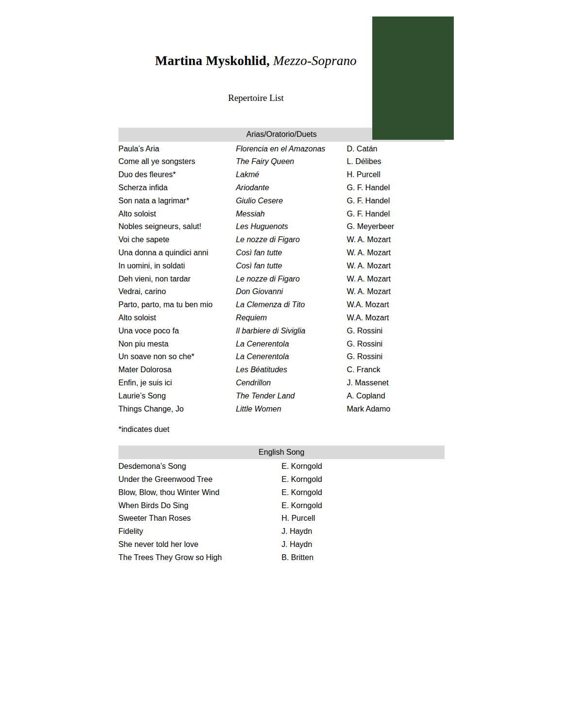Martina Myskohlid, Mezzo-Soprano
Repertoire List
Arias/Oratorio/Duets
| Paula’s Aria | Florencia en el Amazonas | D. Catán |
| Come all ye songsters | The Fairy Queen | L. Délibes |
| Duo des fleures* | Lakmé | H. Purcell |
| Scherza infida | Ariodante | G. F. Handel |
| Son nata a lagrimar* | Giulio Cesere | G. F. Handel |
| Alto soloist | Messiah | G. F. Handel |
| Nobles seigneurs, salut! | Les Huguenots | G. Meyerbeer |
| Voi che sapete | Le nozze di Figaro | W. A. Mozart |
| Una donna a quindici anni | Così fan tutte | W. A. Mozart |
| In uomini, in soldati | Così fan tutte | W. A. Mozart |
| Deh vieni, non tardar | Le nozze di Figaro | W. A. Mozart |
| Vedrai, carino | Don Giovanni | W. A. Mozart |
| Parto, parto, ma tu ben mio | La Clemenza di Tito | W.A. Mozart |
| Alto soloist | Requiem | W.A. Mozart |
| Una voce poco fa | Il barbiere di Siviglia | G. Rossini |
| Non piu mesta | La Cenerentola | G. Rossini |
| Un soave non so che* | La Cenerentola | G. Rossini |
| Mater Dolorosa | Les Béatitudes | C. Franck |
| Enfin, je suis ici | Cendrillon | J. Massenet |
| Laurie’s Song | The Tender Land | A. Copland |
| Things Change, Jo | Little Women | Mark Adamo |
*indicates duet
English Song
| Desdemona’s Song | E. Korngold |
| Under the Greenwood Tree | E. Korngold |
| Blow, Blow, thou Winter Wind | E. Korngold |
| When Birds Do Sing | E. Korngold |
| Sweeter Than Roses | H. Purcell |
| Fidelity | J. Haydn |
| She never told her love | J. Haydn |
| The Trees They Grow so High | B. Britten |